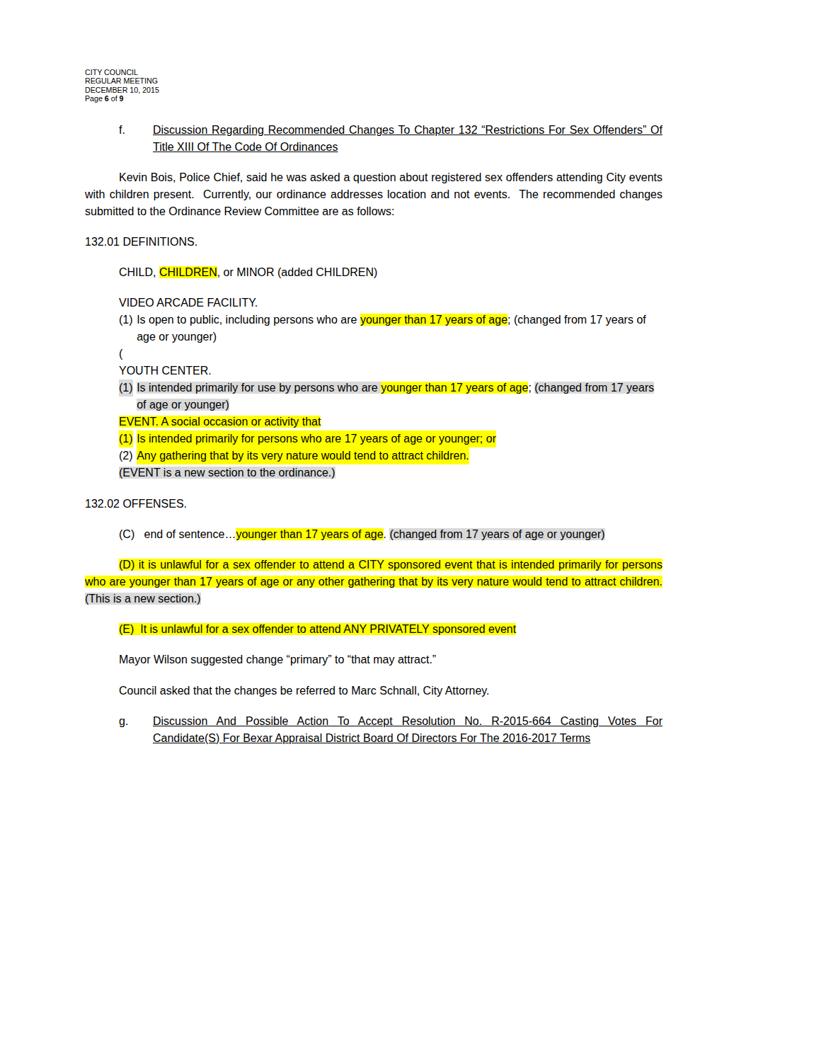CITY COUNCIL
REGULAR MEETING
DECEMBER 10, 2015
Page 6 of 9
f.
Discussion Regarding Recommended Changes To Chapter 132 “Restrictions For Sex Offenders” Of Title XIII Of The Code Of Ordinances
Kevin Bois, Police Chief, said he was asked a question about registered sex offenders attending City events with children present. Currently, our ordinance addresses location and not events. The recommended changes submitted to the Ordinance Review Committee are as follows:
132.01 DEFINITIONS.
CHILD, CHILDREN, or MINOR (added CHILDREN)
VIDEO ARCADE FACILITY.
(1) Is open to public, including persons who are younger than 17 years of age; (changed from 17 years of age or younger)
(
YOUTH CENTER.
(1) Is intended primarily for use by persons who are younger than 17 years of age; (changed from 17 years of age or younger)
EVENT. A social occasion or activity that
(1) Is intended primarily for persons who are 17 years of age or younger; or
(2) Any gathering that by its very nature would tend to attract children.
(EVENT is a new section to the ordinance.)
132.02 OFFENSES.
(C) end of sentence…younger than 17 years of age. (changed from 17 years of age or younger)
(D) it is unlawful for a sex offender to attend a CITY sponsored event that is intended primarily for persons who are younger than 17 years of age or any other gathering that by its very nature would tend to attract children. (This is a new section.)
(E) It is unlawful for a sex offender to attend ANY PRIVATELY sponsored event
Mayor Wilson suggested change “primary” to “that may attract.”
Council asked that the changes be referred to Marc Schnall, City Attorney.
g.
Discussion And Possible Action To Accept Resolution No. R-2015-664 Casting Votes For Candidate(S) For Bexar Appraisal District Board Of Directors For The 2016-2017 Terms